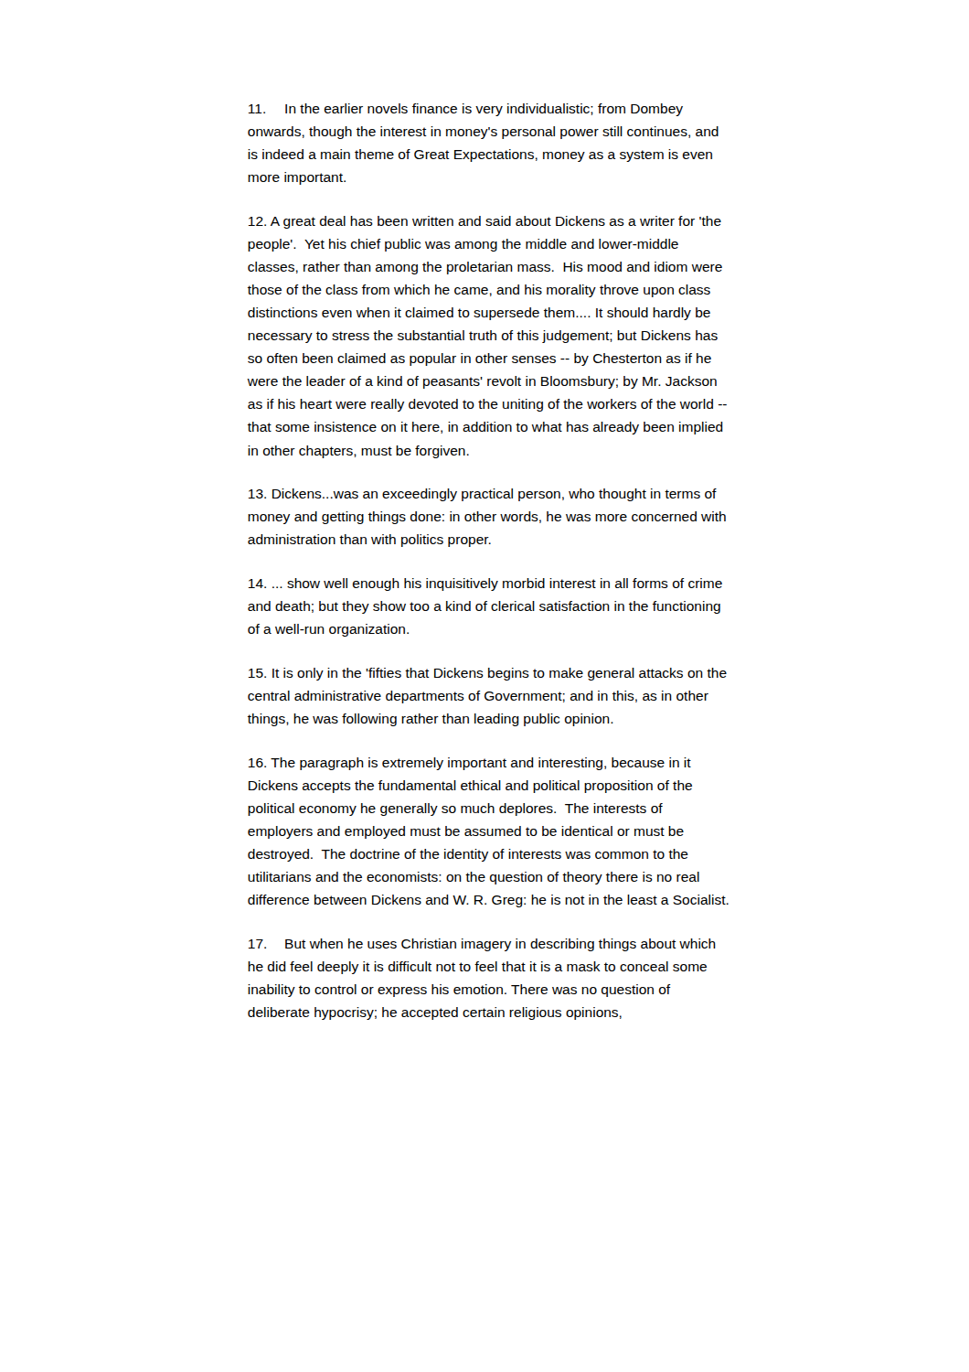11. In the earlier novels finance is very individualistic; from Dombey onwards, though the interest in money's personal power still continues, and is indeed a main theme of Great Expectations, money as a system is even more important.
12. A great deal has been written and said about Dickens as a writer for 'the people'. Yet his chief public was among the middle and lower-middle classes, rather than among the proletarian mass. His mood and idiom were those of the class from which he came, and his morality throve upon class distinctions even when it claimed to supersede them.... It should hardly be necessary to stress the substantial truth of this judgement; but Dickens has so often been claimed as popular in other senses -- by Chesterton as if he were the leader of a kind of peasants' revolt in Bloomsbury; by Mr. Jackson as if his heart were really devoted to the uniting of the workers of the world -- that some insistence on it here, in addition to what has already been implied in other chapters, must be forgiven.
13. Dickens...was an exceedingly practical person, who thought in terms of money and getting things done: in other words, he was more concerned with administration than with politics proper.
14. ... show well enough his inquisitively morbid interest in all forms of crime and death; but they show too a kind of clerical satisfaction in the functioning of a well-run organization.
15. It is only in the 'fifties that Dickens begins to make general attacks on the central administrative departments of Government; and in this, as in other things, he was following rather than leading public opinion.
16. The paragraph is extremely important and interesting, because in it Dickens accepts the fundamental ethical and political proposition of the political economy he generally so much deplores. The interests of employers and employed must be assumed to be identical or must be destroyed. The doctrine of the identity of interests was common to the utilitarians and the economists: on the question of theory there is no real difference between Dickens and W. R. Greg: he is not in the least a Socialist.
17. But when he uses Christian imagery in describing things about which he did feel deeply it is difficult not to feel that it is a mask to conceal some inability to control or express his emotion. There was no question of deliberate hypocrisy; he accepted certain religious opinions,